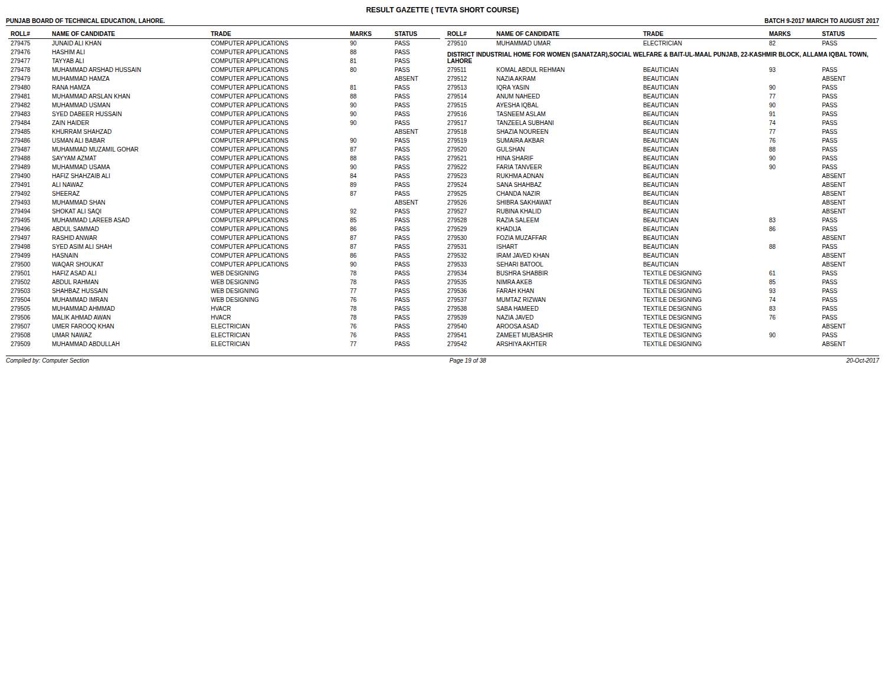RESULT GAZETTE ( TEVTA SHORT COURSE)
PUNJAB BOARD OF TECHNICAL EDUCATION, LAHORE. BATCH 9-2017 MARCH TO AUGUST 2017
| / ROLL# / NAME OF CANDIDATE / TRADE / MARKS / STATUS / / --- / --- / --- / --- / --- / / 279475 / JUNAID ALI KHAN / COMPUTER APPLICATIONS / 90 / PASS / / 279476 / HASHIM ALI / COMPUTER APPLICATIONS / 88 / PASS / / 279477 / TAYYAB ALI / COMPUTER APPLICATIONS / 81 / PASS / / 279478 / MUHAMMAD ARSHAD HUSSAIN / COMPUTER APPLICATIONS / 80 / PASS / / 279479 / MUHAMMAD HAMZA / COMPUTER APPLICATIONS / / ABSENT / / 279480 / RANA HAMZA / COMPUTER APPLICATIONS / 81 / PASS / / 279481 / MUHAMMAD ARSLAN KHAN / COMPUTER APPLICATIONS / 88 / PASS / / 279482 / MUHAMMAD USMAN / COMPUTER APPLICATIONS / 90 / PASS / / 279483 / SYED DABEER HUSSAIN / COMPUTER APPLICATIONS / 90 / PASS / / 279484 / ZAIN HAIDER / COMPUTER APPLICATIONS / 90 / PASS / / 279485 / KHURRAM SHAHZAD / COMPUTER APPLICATIONS / / ABSENT / / 279486 / USMAN ALI BABAR / COMPUTER APPLICATIONS / 90 / PASS / / 279487 / MUHAMMAD MUZAMIL GOHAR / COMPUTER APPLICATIONS / 87 / PASS / / 279488 / SAYYAM AZMAT / COMPUTER APPLICATIONS / 88 / PASS / / 279489 / MUHAMMAD USAMA / COMPUTER APPLICATIONS / 90 / PASS / / 279490 / HAFIZ SHAHZAIB ALI / COMPUTER APPLICATIONS / 84 / PASS / / 279491 / ALI NAWAZ / COMPUTER APPLICATIONS / 89 / PASS / / 279492 / SHEERAZ / COMPUTER APPLICATIONS / 87 / PASS / / 279493 / MUHAMMAD SHAN / COMPUTER APPLICATIONS / / ABSENT / / 279494 / SHOKAT ALI SAQI / COMPUTER APPLICATIONS / 92 / PASS / / 279495 / MUHAMMAD LAREEB ASAD / COMPUTER APPLICATIONS / 85 / PASS / / 279496 / ABDUL SAMMAD / COMPUTER APPLICATIONS / 86 / PASS / / 279497 / RASHID ANWAR / COMPUTER APPLICATIONS / 87 / PASS / / 279498 / SYED ASIM ALI SHAH / COMPUTER APPLICATIONS / 87 / PASS / / 279499 / HASNAIN / COMPUTER APPLICATIONS / 86 / PASS / / 279500 / WAQAR SHOUKAT / COMPUTER APPLICATIONS / 90 / PASS / / 279501 / HAFIZ ASAD ALI / WEB DESIGNING / 78 / PASS / / 279502 / ABDUL RAHMAN / WEB DESIGNING / 78 / PASS / / 279503 / SHAHBAZ HUSSAIN / WEB DESIGNING / 77 / PASS / / 279504 / MUHAMMAD IMRAN / WEB DESIGNING / 76 / PASS / / 279505 / MUHAMMAD AHMMAD / HVACR / 78 / PASS / / 279506 / MALIK AHMAD AWAN / HVACR / 78 / PASS / / 279507 / UMER FAROOQ KHAN / ELECTRICIAN / 76 / PASS / / 279508 / UMAR NAWAZ / ELECTRICIAN / 76 / PASS / / 279509 / MUHAMMAD ABDULLAH / ELECTRICIAN / 77 / PASS / | / ROLL# / NAME OF CANDIDATE / TRADE / MARKS / STATUS / / --- / --- / --- / --- / --- / / 279510 / MUHAMMAD UMAR / ELECTRICIAN / 82 / PASS / / DISTRICT INDUSTRIAL HOME FOR WOMEN (SANATZAR),SOCIAL WELFARE & BAIT-UL-MAAL PUNJAB, 22-KASHMIR BLOCK, ALLAMA IQBAL TOWN, LAHORE / / 279511 / KOMAL ABDUL REHMAN / BEAUTICIAN / 93 / PASS / / 279512 / NAZIA AKRAM / BEAUTICIAN / / ABSENT / / 279513 / IQRA YASIN / BEAUTICIAN / 90 / PASS / / 279514 / ANUM NAHEED / BEAUTICIAN / 77 / PASS / / 279515 / AYESHA IQBAL / BEAUTICIAN / 90 / PASS / / 279516 / TASNEEM ASLAM / BEAUTICIAN / 91 / PASS / / 279517 / TANZEELA SUBHANI / BEAUTICIAN / 74 / PASS / / 279518 / SHAZIA NOUREEN / BEAUTICIAN / 77 / PASS / / 279519 / SUMAIRA AKBAR / BEAUTICIAN / 76 / PASS / / 279520 / GULSHAN / BEAUTICIAN / 88 / PASS / / 279521 / HINA SHARIF / BEAUTICIAN / 90 / PASS / / 279522 / FARIA TANVEER / BEAUTICIAN / 90 / PASS / / 279523 / RUKHMA ADNAN / BEAUTICIAN / / ABSENT / / 279524 / SANA SHAHBAZ / BEAUTICIAN / / ABSENT / / 279525 / CHANDA NAZIR / BEAUTICIAN / / ABSENT / / 279526 / SHIBRA SAKHAWAT / BEAUTICIAN / / ABSENT / / 279527 / RUBINA KHALID / BEAUTICIAN / / ABSENT / / 279528 / RAZIA SALEEM / BEAUTICIAN / 83 / PASS / / 279529 / KHADIJA / BEAUTICIAN / 86 / PASS / / 279530 / FOZIA MUZAFFAR / BEAUTICIAN / / ABSENT / / 279531 / ISHART / BEAUTICIAN / 88 / PASS / / 279532 / IRAM JAVED KHAN / BEAUTICIAN / / ABSENT / / 279533 / SEHARI BATOOL / BEAUTICIAN / / ABSENT / / 279534 / BUSHRA SHABBIR / TEXTILE DESIGNING / 61 / PASS / / 279535 / NIMRA AKEB / TEXTILE DESIGNING / 85 / PASS / / 279536 / FARAH KHAN / TEXTILE DESIGNING / 93 / PASS / / 279537 / MUMTAZ RIZWAN / TEXTILE DESIGNING / 74 / PASS / / 279538 / SABA HAMEED / TEXTILE DESIGNING / 83 / PASS / / 279539 / NAZIA JAVED / TEXTILE DESIGNING / 76 / PASS / / 279540 / AROOSA ASAD / TEXTILE DESIGNING / / ABSENT / / 279541 / ZAMEET MUBASHIR / TEXTILE DESIGNING / 90 / PASS / / 279542 / ARSHIYA AKHTER / TEXTILE DESIGNING / / ABSENT / |
Compiled by: Computer Section Page 19 of 38 20-Oct-2017